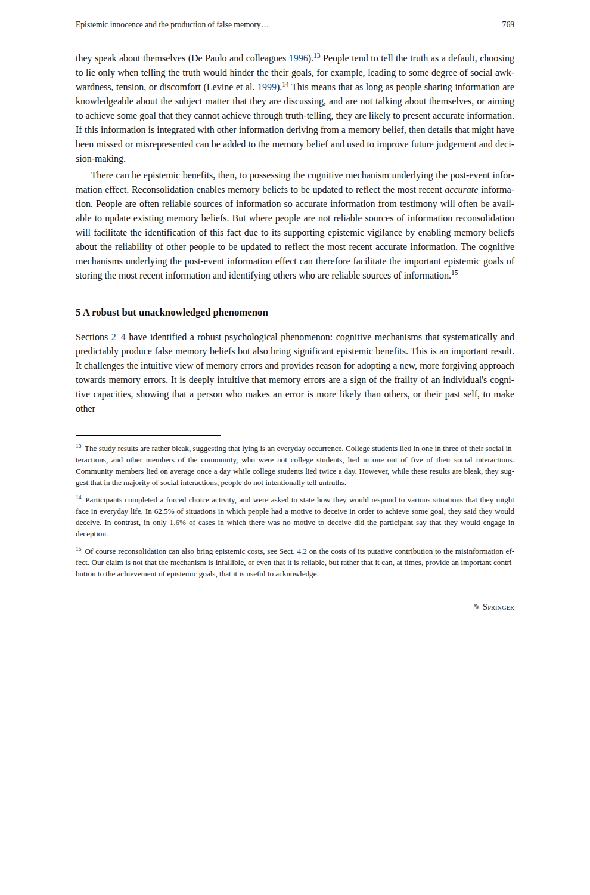Epistemic innocence and the production of false memory… 769
they speak about themselves (De Paulo and colleagues 1996).13 People tend to tell the truth as a default, choosing to lie only when telling the truth would hinder the their goals, for example, leading to some degree of social awkwardness, tension, or discomfort (Levine et al. 1999).14 This means that as long as people sharing information are knowledgeable about the subject matter that they are discussing, and are not talking about themselves, or aiming to achieve some goal that they cannot achieve through truth-telling, they are likely to present accurate information. If this information is integrated with other information deriving from a memory belief, then details that might have been missed or misrepresented can be added to the memory belief and used to improve future judgement and decision-making.
There can be epistemic benefits, then, to possessing the cognitive mechanism underlying the post-event information effect. Reconsolidation enables memory beliefs to be updated to reflect the most recent accurate information. People are often reliable sources of information so accurate information from testimony will often be available to update existing memory beliefs. But where people are not reliable sources of information reconsolidation will facilitate the identification of this fact due to its supporting epistemic vigilance by enabling memory beliefs about the reliability of other people to be updated to reflect the most recent accurate information. The cognitive mechanisms underlying the post-event information effect can therefore facilitate the important epistemic goals of storing the most recent information and identifying others who are reliable sources of information.15
5 A robust but unacknowledged phenomenon
Sections 2–4 have identified a robust psychological phenomenon: cognitive mechanisms that systematically and predictably produce false memory beliefs but also bring significant epistemic benefits. This is an important result. It challenges the intuitive view of memory errors and provides reason for adopting a new, more forgiving approach towards memory errors. It is deeply intuitive that memory errors are a sign of the frailty of an individual's cognitive capacities, showing that a person who makes an error is more likely than others, or their past self, to make other
13 The study results are rather bleak, suggesting that lying is an everyday occurrence. College students lied in one in three of their social interactions, and other members of the community, who were not college students, lied in one out of five of their social interactions. Community members lied on average once a day while college students lied twice a day. However, while these results are bleak, they suggest that in the majority of social interactions, people do not intentionally tell untruths.
14 Participants completed a forced choice activity, and were asked to state how they would respond to various situations that they might face in everyday life. In 62.5% of situations in which people had a motive to deceive in order to achieve some goal, they said they would deceive. In contrast, in only 1.6% of cases in which there was no motive to deceive did the participant say that they would engage in deception.
15 Of course reconsolidation can also bring epistemic costs, see Sect. 4.2 on the costs of its putative contribution to the misinformation effect. Our claim is not that the mechanism is infallible, or even that it is reliable, but rather that it can, at times, provide an important contribution to the achievement of epistemic goals, that it is useful to acknowledge.
✎ Springer